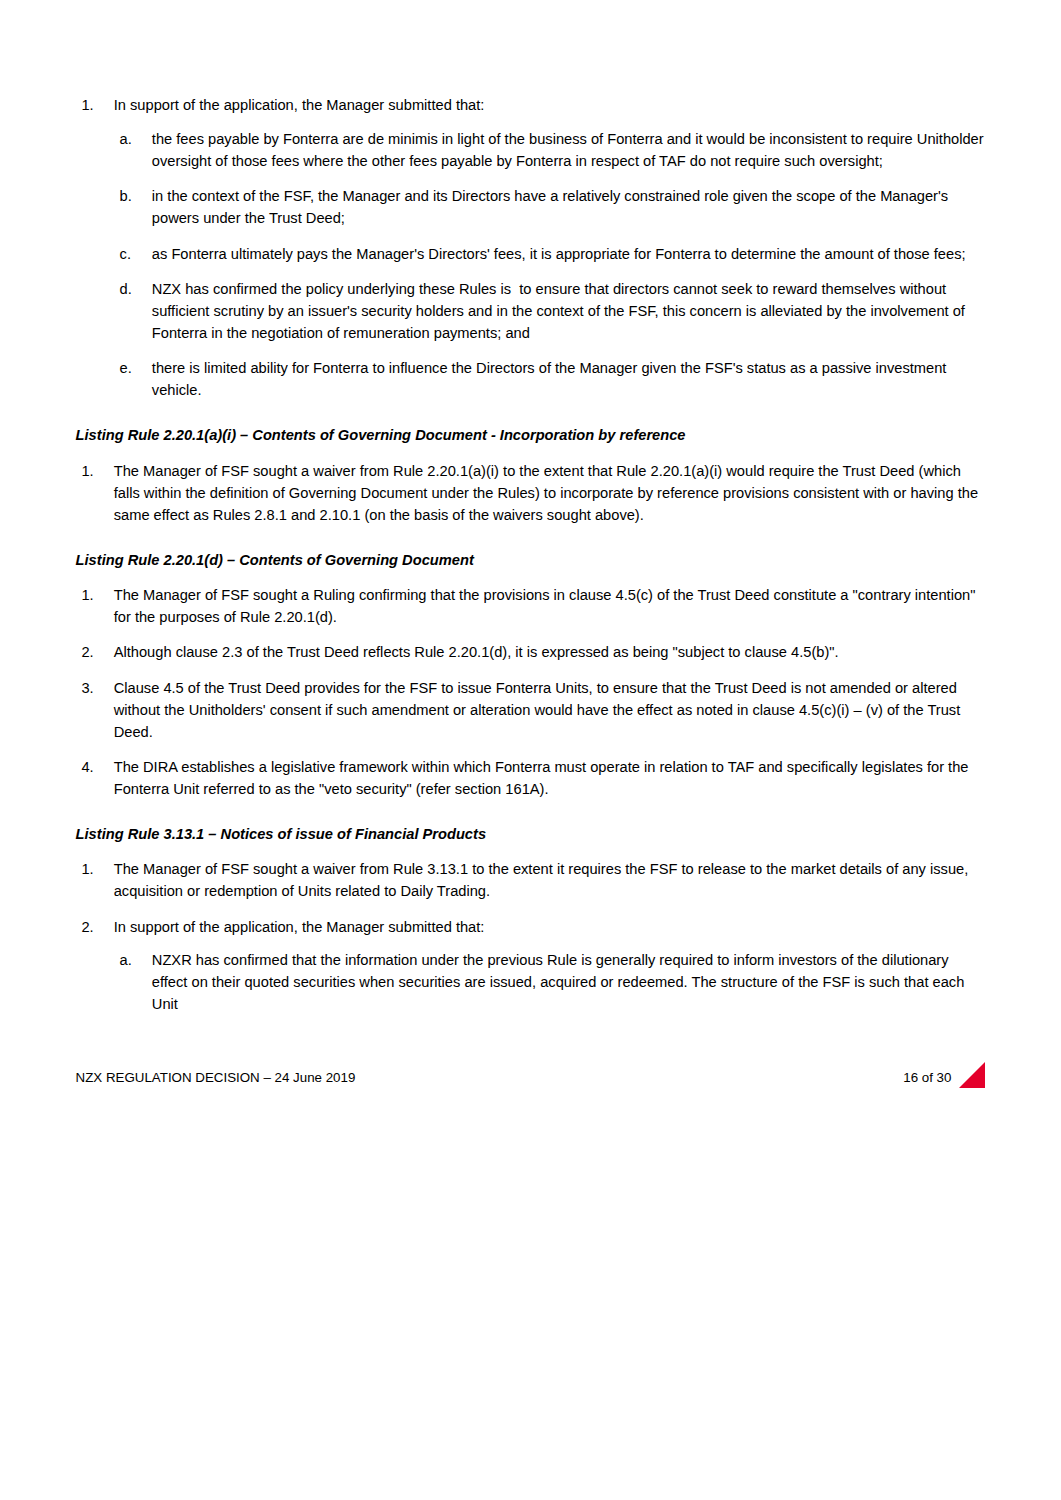In support of the application, the Manager submitted that:
the fees payable by Fonterra are de minimis in light of the business of Fonterra and it would be inconsistent to require Unitholder oversight of those fees where the other fees payable by Fonterra in respect of TAF do not require such oversight;
in the context of the FSF, the Manager and its Directors have a relatively constrained role given the scope of the Manager's powers under the Trust Deed;
as Fonterra ultimately pays the Manager's Directors' fees, it is appropriate for Fonterra to determine the amount of those fees;
NZX has confirmed the policy underlying these Rules is to ensure that directors cannot seek to reward themselves without sufficient scrutiny by an issuer's security holders and in the context of the FSF, this concern is alleviated by the involvement of Fonterra in the negotiation of remuneration payments; and
there is limited ability for Fonterra to influence the Directors of the Manager given the FSF's status as a passive investment vehicle.
Listing Rule 2.20.1(a)(i) – Contents of Governing Document - Incorporation by reference
The Manager of FSF sought a waiver from Rule 2.20.1(a)(i) to the extent that Rule 2.20.1(a)(i) would require the Trust Deed (which falls within the definition of Governing Document under the Rules) to incorporate by reference provisions consistent with or having the same effect as Rules 2.8.1 and 2.10.1 (on the basis of the waivers sought above).
Listing Rule 2.20.1(d) – Contents of Governing Document
The Manager of FSF sought a Ruling confirming that the provisions in clause 4.5(c) of the Trust Deed constitute a "contrary intention" for the purposes of Rule 2.20.1(d).
Although clause 2.3 of the Trust Deed reflects Rule 2.20.1(d), it is expressed as being "subject to clause 4.5(b)".
Clause 4.5 of the Trust Deed provides for the FSF to issue Fonterra Units, to ensure that the Trust Deed is not amended or altered without the Unitholders' consent if such amendment or alteration would have the effect as noted in clause 4.5(c)(i) – (v) of the Trust Deed.
The DIRA establishes a legislative framework within which Fonterra must operate in relation to TAF and specifically legislates for the Fonterra Unit referred to as the "veto security" (refer section 161A).
Listing Rule 3.13.1 – Notices of issue of Financial Products
The Manager of FSF sought a waiver from Rule 3.13.1 to the extent it requires the FSF to release to the market details of any issue, acquisition or redemption of Units related to Daily Trading.
In support of the application, the Manager submitted that:
NZXR has confirmed that the information under the previous Rule is generally required to inform investors of the dilutionary effect on their quoted securities when securities are issued, acquired or redeemed. The structure of the FSF is such that each Unit
NZX REGULATION DECISION – 24 June 2019
16 of 30